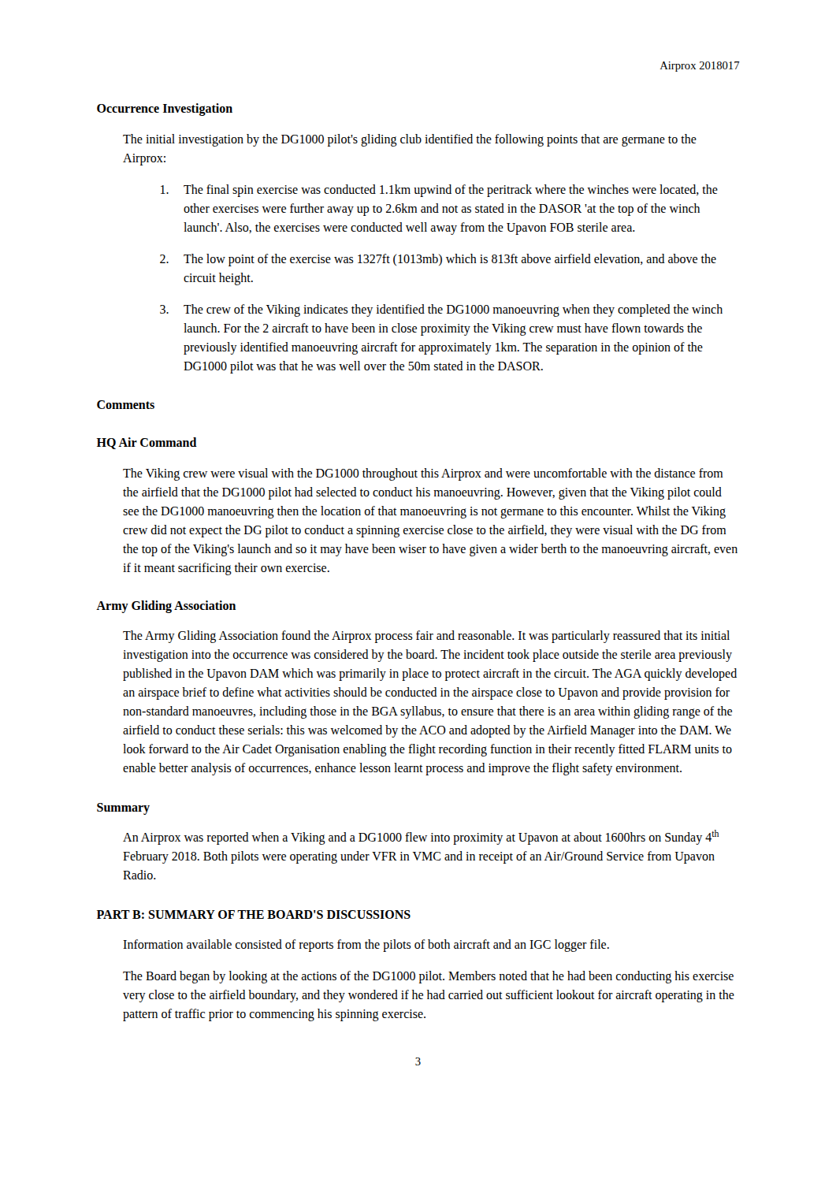Airprox 2018017
Occurrence Investigation
The initial investigation by the DG1000 pilot's gliding club identified the following points that are germane to the Airprox:
The final spin exercise was conducted 1.1km upwind of the peritrack where the winches were located, the other exercises were further away up to 2.6km and not as stated in the DASOR 'at the top of the winch launch'. Also, the exercises were conducted well away from the Upavon FOB sterile area.
The low point of the exercise was 1327ft (1013mb) which is 813ft above airfield elevation, and above the circuit height.
The crew of the Viking indicates they identified the DG1000 manoeuvring when they completed the winch launch. For the 2 aircraft to have been in close proximity the Viking crew must have flown towards the previously identified manoeuvring aircraft for approximately 1km. The separation in the opinion of the DG1000 pilot was that he was well over the 50m stated in the DASOR.
Comments
HQ Air Command
The Viking crew were visual with the DG1000 throughout this Airprox and were uncomfortable with the distance from the airfield that the DG1000 pilot had selected to conduct his manoeuvring. However, given that the Viking pilot could see the DG1000 manoeuvring then the location of that manoeuvring is not germane to this encounter. Whilst the Viking crew did not expect the DG pilot to conduct a spinning exercise close to the airfield, they were visual with the DG from the top of the Viking's launch and so it may have been wiser to have given a wider berth to the manoeuvring aircraft, even if it meant sacrificing their own exercise.
Army Gliding Association
The Army Gliding Association found the Airprox process fair and reasonable. It was particularly reassured that its initial investigation into the occurrence was considered by the board. The incident took place outside the sterile area previously published in the Upavon DAM which was primarily in place to protect aircraft in the circuit. The AGA quickly developed an airspace brief to define what activities should be conducted in the airspace close to Upavon and provide provision for non-standard manoeuvres, including those in the BGA syllabus, to ensure that there is an area within gliding range of the airfield to conduct these serials: this was welcomed by the ACO and adopted by the Airfield Manager into the DAM. We look forward to the Air Cadet Organisation enabling the flight recording function in their recently fitted FLARM units to enable better analysis of occurrences, enhance lesson learnt process and improve the flight safety environment.
Summary
An Airprox was reported when a Viking and a DG1000 flew into proximity at Upavon at about 1600hrs on Sunday 4th February 2018. Both pilots were operating under VFR in VMC and in receipt of an Air/Ground Service from Upavon Radio.
PART B: SUMMARY OF THE BOARD'S DISCUSSIONS
Information available consisted of reports from the pilots of both aircraft and an IGC logger file.
The Board began by looking at the actions of the DG1000 pilot. Members noted that he had been conducting his exercise very close to the airfield boundary, and they wondered if he had carried out sufficient lookout for aircraft operating in the pattern of traffic prior to commencing his spinning exercise.
3